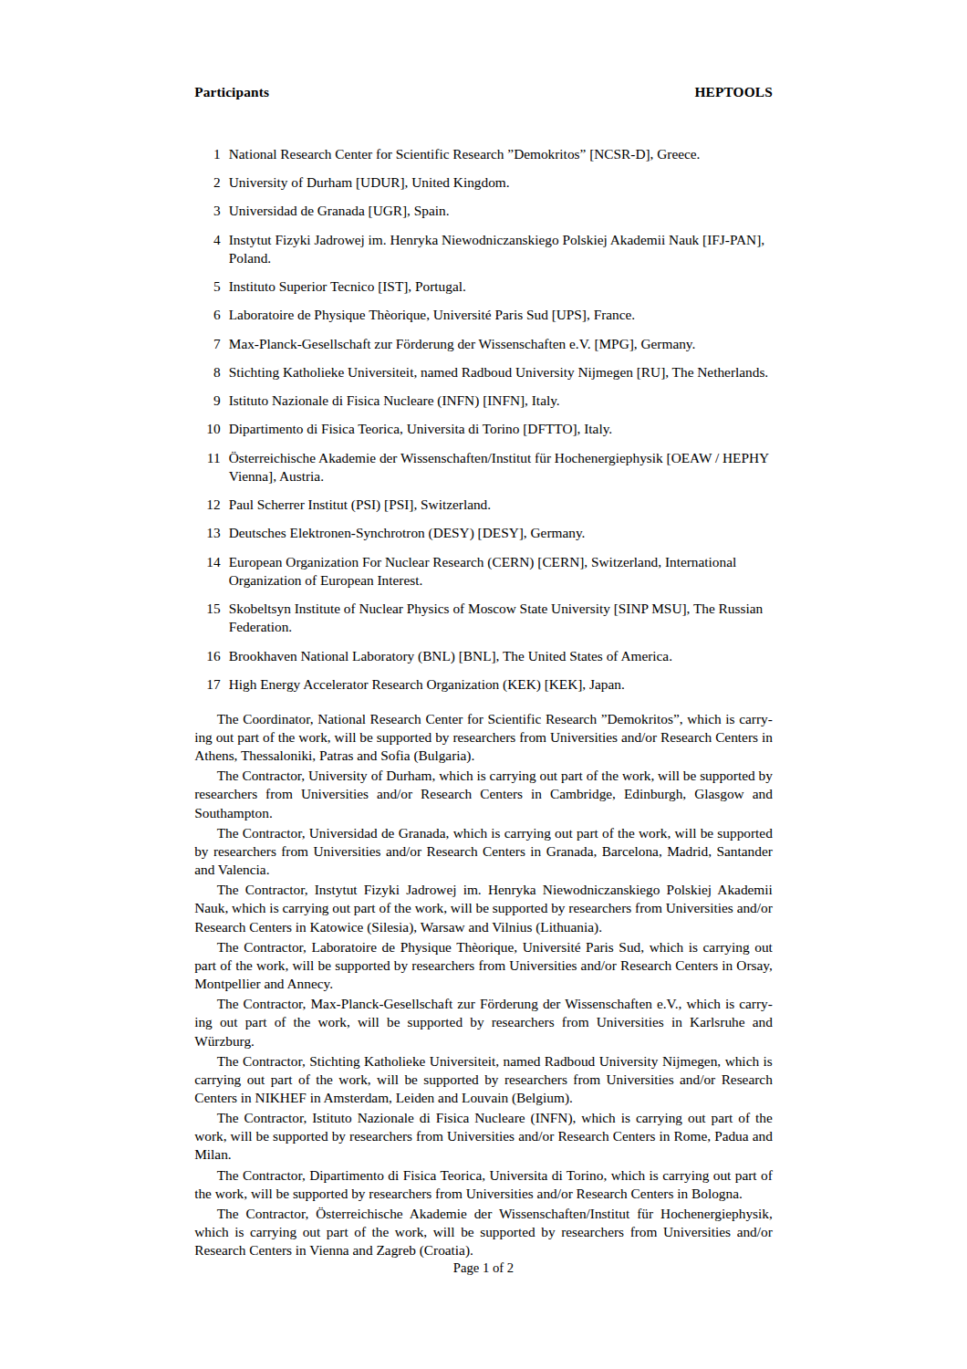Participants HEPTOOLS
1 National Research Center for Scientific Research ”Demokritos” [NCSR-D], Greece.
2 University of Durham [UDUR], United Kingdom.
3 Universidad de Granada [UGR], Spain.
4 Instytut Fizyki Jadrowej im. Henryka Niewodniczanskiego Polskiej Akademii Nauk [IFJ-PAN], Poland.
5 Instituto Superior Tecnico [IST], Portugal.
6 Laboratoire de Physique Thèorique, Université Paris Sud [UPS], France.
7 Max-Planck-Gesellschaft zur Förderung der Wissenschaften e.V. [MPG], Germany.
8 Stichting Katholieke Universiteit, named Radboud University Nijmegen [RU], The Netherlands.
9 Istituto Nazionale di Fisica Nucleare (INFN) [INFN], Italy.
10 Dipartimento di Fisica Teorica, Universita di Torino [DFTTO], Italy.
11 Österreichische Akademie der Wissenschaften/Institut für Hochenergiephysik [OEAW / HEPHY Vienna], Austria.
12 Paul Scherrer Institut (PSI) [PSI], Switzerland.
13 Deutsches Elektronen-Synchrotron (DESY) [DESY], Germany.
14 European Organization For Nuclear Research (CERN) [CERN], Switzerland, International Organization of European Interest.
15 Skobeltsyn Institute of Nuclear Physics of Moscow State University [SINP MSU], The Russian Federation.
16 Brookhaven National Laboratory (BNL) [BNL], The United States of America.
17 High Energy Accelerator Research Organization (KEK) [KEK], Japan.
The Coordinator, National Research Center for Scientific Research ”Demokritos”, which is carrying out part of the work, will be supported by researchers from Universities and/or Research Centers in Athens, Thessaloniki, Patras and Sofia (Bulgaria).
The Contractor, University of Durham, which is carrying out part of the work, will be supported by researchers from Universities and/or Research Centers in Cambridge, Edinburgh, Glasgow and Southampton.
The Contractor, Universidad de Granada, which is carrying out part of the work, will be supported by researchers from Universities and/or Research Centers in Granada, Barcelona, Madrid, Santander and Valencia.
The Contractor, Instytut Fizyki Jadrowej im. Henryka Niewodniczanskiego Polskiej Akademii Nauk, which is carrying out part of the work, will be supported by researchers from Universities and/or Research Centers in Katowice (Silesia), Warsaw and Vilnius (Lithuania).
The Contractor, Laboratoire de Physique Thèorique, Université Paris Sud, which is carrying out part of the work, will be supported by researchers from Universities and/or Research Centers in Orsay, Montpellier and Annecy.
The Contractor, Max-Planck-Gesellschaft zur Förderung der Wissenschaften e.V., which is carrying out part of the work, will be supported by researchers from Universities in Karlsruhe and Würzburg.
The Contractor, Stichting Katholieke Universiteit, named Radboud University Nijmegen, which is carrying out part of the work, will be supported by researchers from Universities and/or Research Centers in NIKHEF in Amsterdam, Leiden and Louvain (Belgium).
The Contractor, Istituto Nazionale di Fisica Nucleare (INFN), which is carrying out part of the work, will be supported by researchers from Universities and/or Research Centers in Rome, Padua and Milan.
The Contractor, Dipartimento di Fisica Teorica, Universita di Torino, which is carrying out part of the work, will be supported by researchers from Universities and/or Research Centers in Bologna.
The Contractor, Österreichische Akademie der Wissenschaften/Institut für Hochenergiephysik, which is carrying out part of the work, will be supported by researchers from Universities and/or Research Centers in Vienna and Zagreb (Croatia).
Page 1 of 2